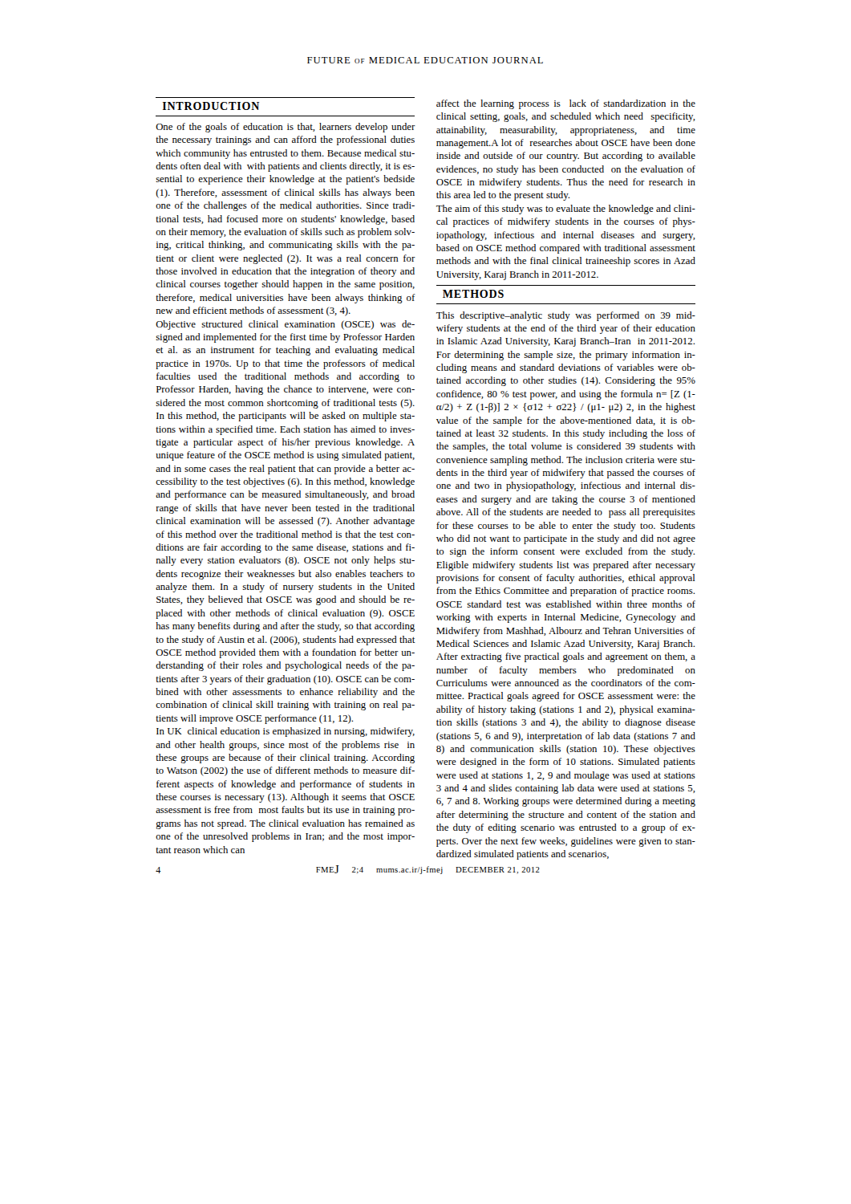FUTURE of MEDICAL EDUCATION JOURNAL
INTRODUCTION
One of the goals of education is that, learners develop under the necessary trainings and can afford the professional duties which community has entrusted to them. Because medical students often deal with with patients and clients directly, it is essential to experience their knowledge at the patient's bedside (1). Therefore, assessment of clinical skills has always been one of the challenges of the medical authorities. Since traditional tests, had focused more on students' knowledge, based on their memory, the evaluation of skills such as problem solving, critical thinking, and communicating skills with the patient or client were neglected (2). It was a real concern for those involved in education that the integration of theory and clinical courses together should happen in the same position, therefore, medical universities have been always thinking of new and efficient methods of assessment (3, 4).
Objective structured clinical examination (OSCE) was designed and implemented for the first time by Professor Harden et al. as an instrument for teaching and evaluating medical practice in 1970s. Up to that time the professors of medical faculties used the traditional methods and according to Professor Harden, having the chance to intervene, were considered the most common shortcoming of traditional tests (5). In this method, the participants will be asked on multiple stations within a specified time. Each station has aimed to investigate a particular aspect of his/her previous knowledge. A unique feature of the OSCE method is using simulated patient, and in some cases the real patient that can provide a better accessibility to the test objectives (6). In this method, knowledge and performance can be measured simultaneously, and broad range of skills that have never been tested in the traditional clinical examination will be assessed (7). Another advantage of this method over the traditional method is that the test conditions are fair according to the same disease, stations and finally every station evaluators (8). OSCE not only helps students recognize their weaknesses but also enables teachers to analyze them. In a study of nursery students in the United States, they believed that OSCE was good and should be replaced with other methods of clinical evaluation (9). OSCE has many benefits during and after the study, so that according to the study of Austin et al. (2006), students had expressed that OSCE method provided them with a foundation for better understanding of their roles and psychological needs of the patients after 3 years of their graduation (10). OSCE can be combined with other assessments to enhance reliability and the combination of clinical skill training with training on real patients will improve OSCE performance (11, 12).
In UK clinical education is emphasized in nursing, midwifery, and other health groups, since most of the problems rise in these groups are because of their clinical training. According to Watson (2002) the use of different methods to measure different aspects of knowledge and performance of students in these courses is necessary (13). Although it seems that OSCE assessment is free from most faults but its use in training programs has not spread. The clinical evaluation has remained as one of the unresolved problems in Iran; and the most important reason which can
affect the learning process is lack of standardization in the clinical setting, goals, and scheduled which need specificity, attainability, measurability, appropriateness, and time management.A lot of researches about OSCE have been done inside and outside of our country. But according to available evidences, no study has been conducted on the evaluation of OSCE in midwifery students. Thus the need for research in this area led to the present study.
The aim of this study was to evaluate the knowledge and clinical practices of midwifery students in the courses of physiopathology, infectious and internal diseases and surgery, based on OSCE method compared with traditional assessment methods and with the final clinical traineeship scores in Azad University, Karaj Branch in 2011-2012.
METHODS
This descriptive–analytic study was performed on 39 midwifery students at the end of the third year of their education in Islamic Azad University, Karaj Branch–Iran in 2011-2012. For determining the sample size, the primary information including means and standard deviations of variables were obtained according to other studies (14). Considering the 95% confidence, 80 % test power, and using the formula n= [Z (1-α/2) + Z (1-β)] 2 × {σ12 + σ22} / (μ1- μ2) 2, in the highest value of the sample for the above-mentioned data, it is obtained at least 32 students. In this study including the loss of the samples, the total volume is considered 39 students with convenience sampling method. The inclusion criteria were students in the third year of midwifery that passed the courses of one and two in physiopathology, infectious and internal diseases and surgery and are taking the course 3 of mentioned above. All of the students are needed to pass all prerequisites for these courses to be able to enter the study too. Students who did not want to participate in the study and did not agree to sign the inform consent were excluded from the study. Eligible midwifery students list was prepared after necessary provisions for consent of faculty authorities, ethical approval from the Ethics Committee and preparation of practice rooms. OSCE standard test was established within three months of working with experts in Internal Medicine, Gynecology and Midwifery from Mashhad, Albourz and Tehran Universities of Medical Sciences and Islamic Azad University, Karaj Branch. After extracting five practical goals and agreement on them, a number of faculty members who predominated on Curriculums were announced as the coordinators of the committee. Practical goals agreed for OSCE assessment were: the ability of history taking (stations 1 and 2), physical examination skills (stations 3 and 4), the ability to diagnose disease (stations 5, 6 and 9), interpretation of lab data (stations 7 and 8) and communication skills (station 10). These objectives were designed in the form of 10 stations. Simulated patients were used at stations 1, 2, 9 and moulage was used at stations 3 and 4 and slides containing lab data were used at stations 5, 6, 7 and 8. Working groups were determined during a meeting after determining the structure and content of the station and the duty of editing scenario was entrusted to a group of experts. Over the next few weeks, guidelines were given to standardized simulated patients and scenarios,
4
FMEJ 2;4 mums.ac.ir/j-fmej DECEMBER 21, 2012